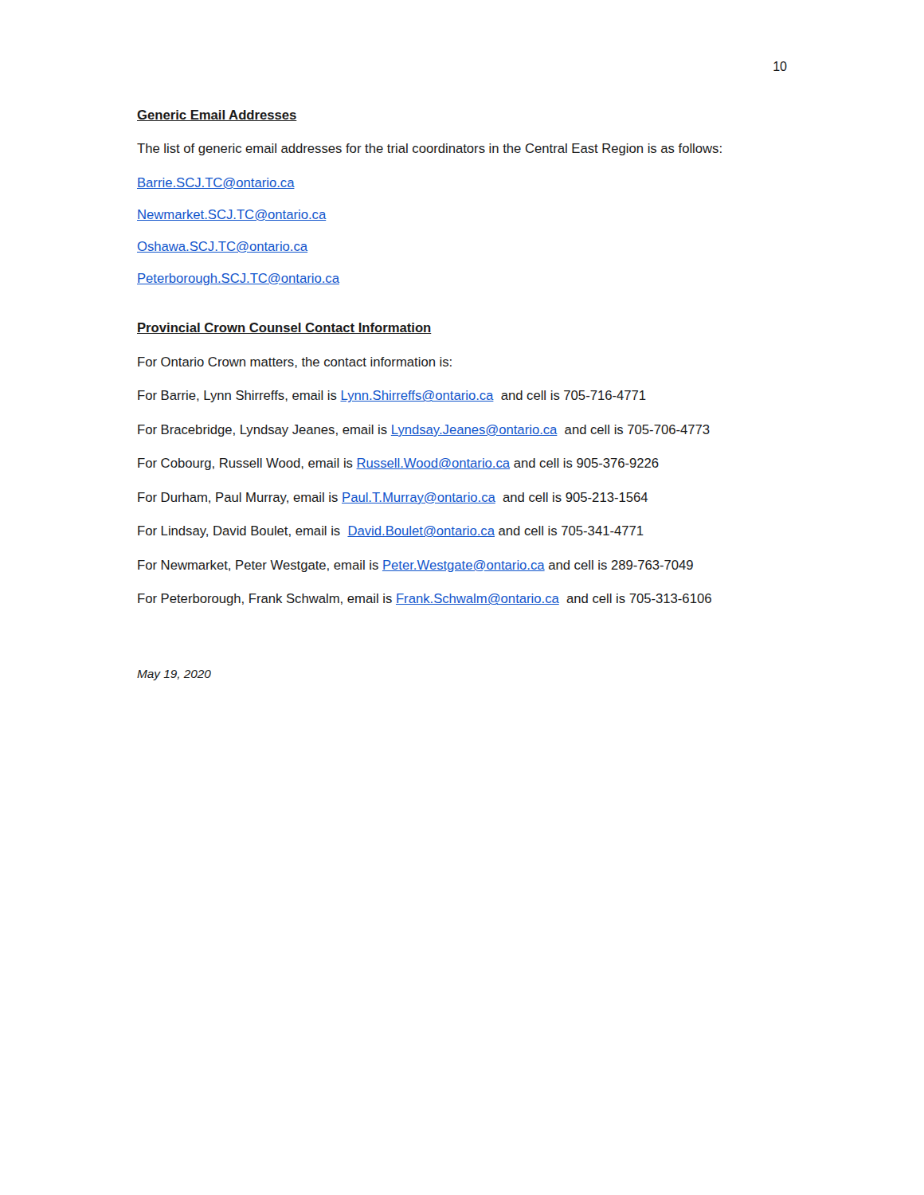10
Generic Email Addresses
The list of generic email addresses for the trial coordinators in the Central East Region is as follows:
Barrie.SCJ.TC@ontario.ca
Newmarket.SCJ.TC@ontario.ca
Oshawa.SCJ.TC@ontario.ca
Peterborough.SCJ.TC@ontario.ca
Provincial Crown Counsel Contact Information
For Ontario Crown matters, the contact information is:
For Barrie, Lynn Shirreffs, email is Lynn.Shirreffs@ontario.ca and cell is 705-716-4771
For Bracebridge, Lyndsay Jeanes, email is Lyndsay.Jeanes@ontario.ca and cell is 705-706-4773
For Cobourg, Russell Wood, email is Russell.Wood@ontario.ca and cell is 905-376-9226
For Durham, Paul Murray, email is Paul.T.Murray@ontario.ca and cell is 905-213-1564
For Lindsay, David Boulet, email is David.Boulet@ontario.ca and cell is 705-341-4771
For Newmarket, Peter Westgate, email is Peter.Westgate@ontario.ca and cell is 289-763-7049
For Peterborough, Frank Schwalm, email is Frank.Schwalm@ontario.ca and cell is 705-313-6106
May 19, 2020